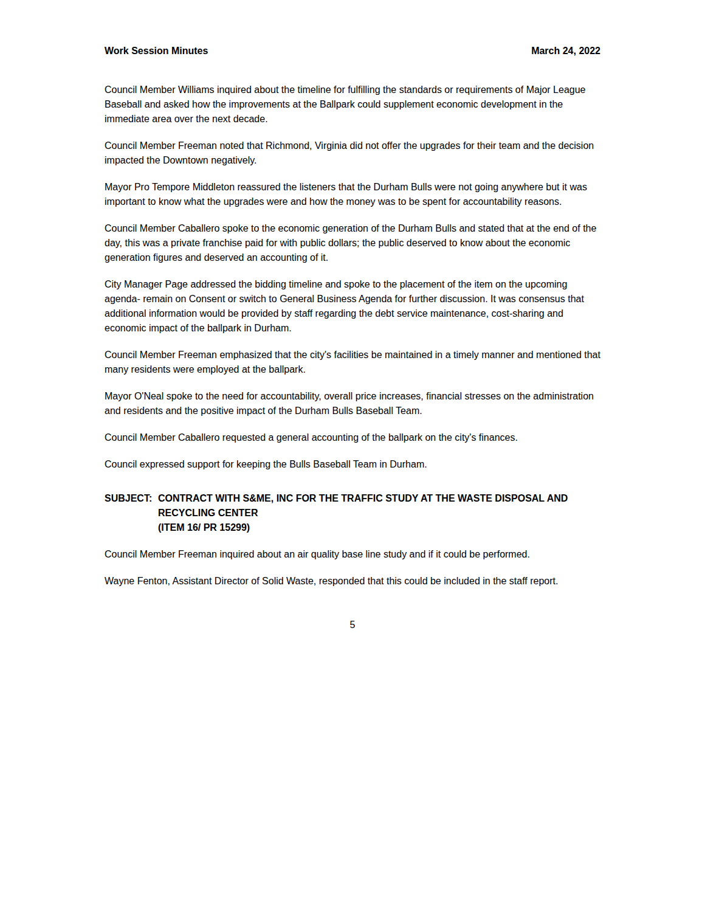Work Session Minutes March 24, 2022
Council Member Williams inquired about the timeline for fulfilling the standards or requirements of Major League Baseball and asked how the improvements at the Ballpark could supplement economic development in the immediate area over the next decade.
Council Member Freeman noted that Richmond, Virginia did not offer the upgrades for their team and the decision impacted the Downtown negatively.
Mayor Pro Tempore Middleton reassured the listeners that the Durham Bulls were not going anywhere but it was important to know what the upgrades were and how the money was to be spent for accountability reasons.
Council Member Caballero spoke to the economic generation of the Durham Bulls and stated that at the end of the day, this was a private franchise paid for with public dollars; the public deserved to know about the economic generation figures and deserved an accounting of it.
City Manager Page addressed the bidding timeline and spoke to the placement of the item on the upcoming agenda- remain on Consent or switch to General Business Agenda for further discussion. It was consensus that additional information would be provided by staff regarding the debt service maintenance, cost-sharing and economic impact of the ballpark in Durham.
Council Member Freeman emphasized that the city's facilities be maintained in a timely manner and mentioned that many residents were employed at the ballpark.
Mayor O'Neal spoke to the need for accountability, overall price increases, financial stresses on the administration and residents and the positive impact of the Durham Bulls Baseball Team.
Council Member Caballero requested a general accounting of the ballpark on the city's finances.
Council expressed support for keeping the Bulls Baseball Team in Durham.
SUBJECT: CONTRACT WITH S&ME, INC FOR THE TRAFFIC STUDY AT THE WASTE DISPOSAL AND RECYCLING CENTER
(ITEM 16/ PR 15299)
Council Member Freeman inquired about an air quality base line study and if it could be performed.
Wayne Fenton, Assistant Director of Solid Waste, responded that this could be included in the staff report.
5